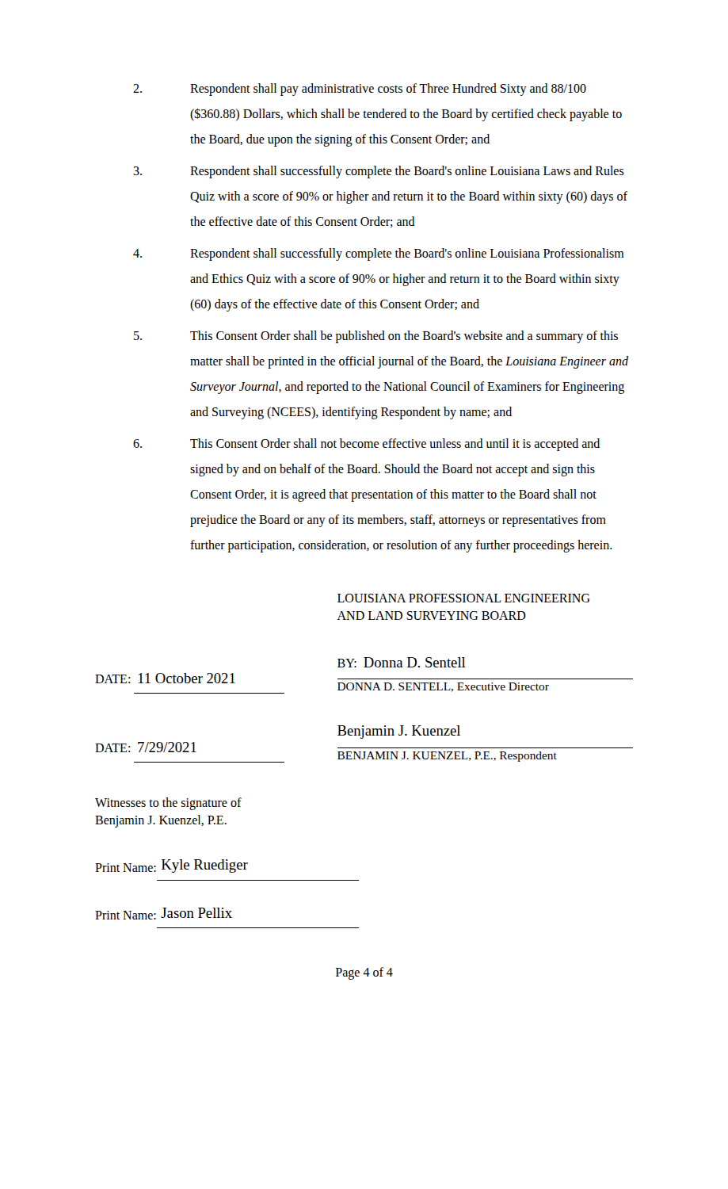2.
Respondent shall pay administrative costs of Three Hundred Sixty and 88/100 ($360.88) Dollars, which shall be tendered to the Board by certified check payable to the Board, due upon the signing of this Consent Order; and
3.
Respondent shall successfully complete the Board's online Louisiana Laws and Rules Quiz with a score of 90% or higher and return it to the Board within sixty (60) days of the effective date of this Consent Order; and
4.
Respondent shall successfully complete the Board's online Louisiana Professionalism and Ethics Quiz with a score of 90% or higher and return it to the Board within sixty (60) days of the effective date of this Consent Order; and
5.
This Consent Order shall be published on the Board's website and a summary of this matter shall be printed in the official journal of the Board, the Louisiana Engineer and Surveyor Journal, and reported to the National Council of Examiners for Engineering and Surveying (NCEES), identifying Respondent by name; and
6.
This Consent Order shall not become effective unless and until it is accepted and signed by and on behalf of the Board. Should the Board not accept and sign this Consent Order, it is agreed that presentation of this matter to the Board shall not prejudice the Board or any of its members, staff, attorneys or representatives from further participation, consideration, or resolution of any further proceedings herein.
LOUISIANA PROFESSIONAL ENGINEERING
AND LAND SURVEYING BOARD
DATE: 11 October 2021
BY: Donna D. Sentell
DONNA D. SENTELL, Executive Director
DATE: 7/29/2021
Benjamin J. Kuenzel
BENJAMIN J. KUENZEL, P.E., Respondent
Witnesses to the signature of
Benjamin J. Kuenzel, P.E.
Print Name: Kyle Ruediger
Print Name: Jason Pellix
Page 4 of 4